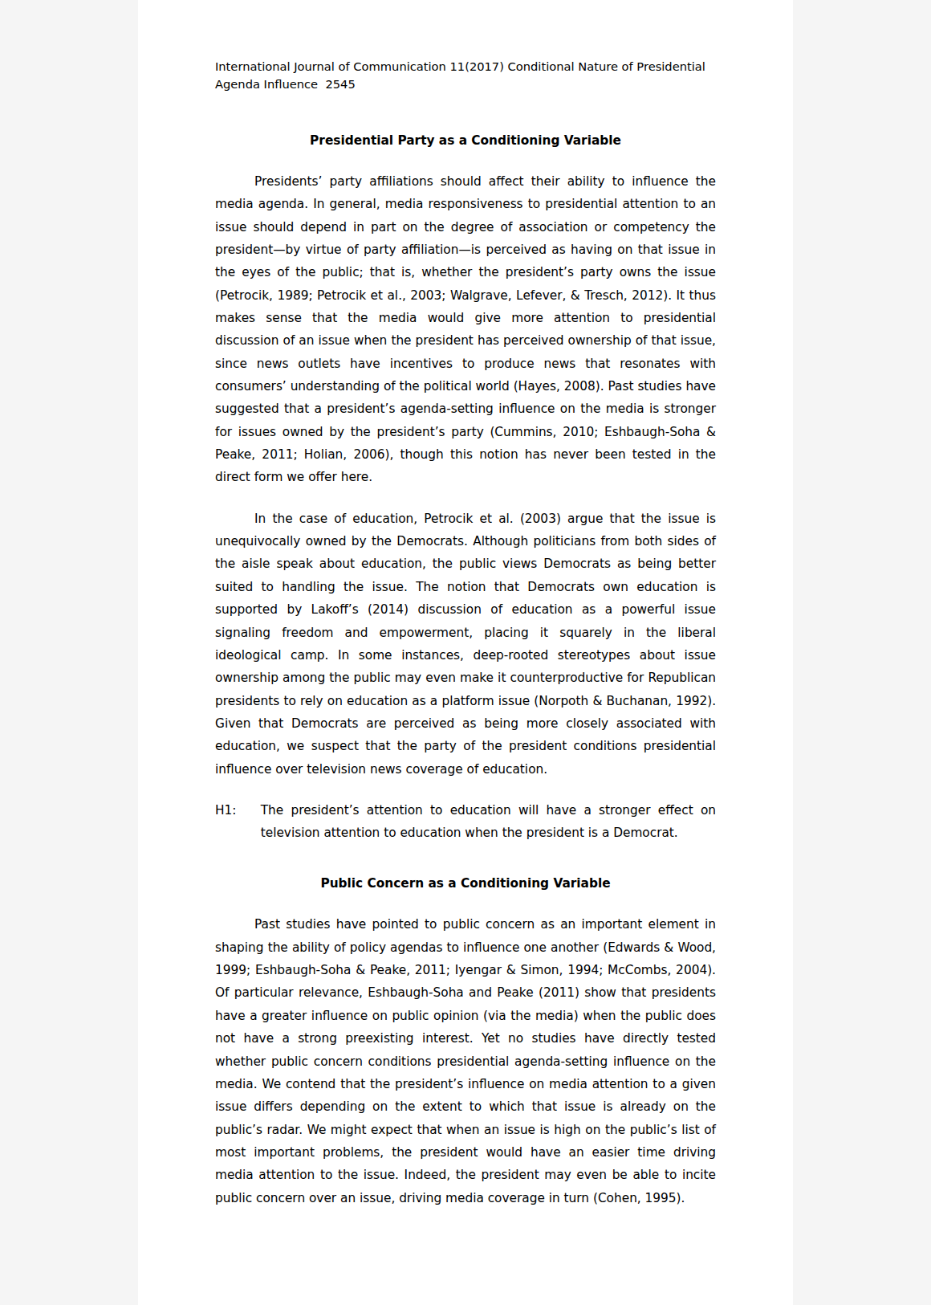International Journal of Communication 11(2017) Conditional Nature of Presidential Agenda Influence 2545
Presidential Party as a Conditioning Variable
Presidents’ party affiliations should affect their ability to influence the media agenda. In general, media responsiveness to presidential attention to an issue should depend in part on the degree of association or competency the president—by virtue of party affiliation—is perceived as having on that issue in the eyes of the public; that is, whether the president’s party owns the issue (Petrocik, 1989; Petrocik et al., 2003; Walgrave, Lefever, & Tresch, 2012). It thus makes sense that the media would give more attention to presidential discussion of an issue when the president has perceived ownership of that issue, since news outlets have incentives to produce news that resonates with consumers’ understanding of the political world (Hayes, 2008). Past studies have suggested that a president’s agenda-setting influence on the media is stronger for issues owned by the president’s party (Cummins, 2010; Eshbaugh-Soha & Peake, 2011; Holian, 2006), though this notion has never been tested in the direct form we offer here.
In the case of education, Petrocik et al. (2003) argue that the issue is unequivocally owned by the Democrats. Although politicians from both sides of the aisle speak about education, the public views Democrats as being better suited to handling the issue. The notion that Democrats own education is supported by Lakoff’s (2014) discussion of education as a powerful issue signaling freedom and empowerment, placing it squarely in the liberal ideological camp. In some instances, deep-rooted stereotypes about issue ownership among the public may even make it counterproductive for Republican presidents to rely on education as a platform issue (Norpoth & Buchanan, 1992). Given that Democrats are perceived as being more closely associated with education, we suspect that the party of the president conditions presidential influence over television news coverage of education.
H1:
The president’s attention to education will have a stronger effect on television attention to education when the president is a Democrat.
Public Concern as a Conditioning Variable
Past studies have pointed to public concern as an important element in shaping the ability of policy agendas to influence one another (Edwards & Wood, 1999; Eshbaugh-Soha & Peake, 2011; Iyengar & Simon, 1994; McCombs, 2004). Of particular relevance, Eshbaugh-Soha and Peake (2011) show that presidents have a greater influence on public opinion (via the media) when the public does not have a strong preexisting interest. Yet no studies have directly tested whether public concern conditions presidential agenda-setting influence on the media. We contend that the president’s influence on media attention to a given issue differs depending on the extent to which that issue is already on the public’s radar. We might expect that when an issue is high on the public’s list of most important problems, the president would have an easier time driving media attention to the issue. Indeed, the president may even be able to incite public concern over an issue, driving media coverage in turn (Cohen, 1995).